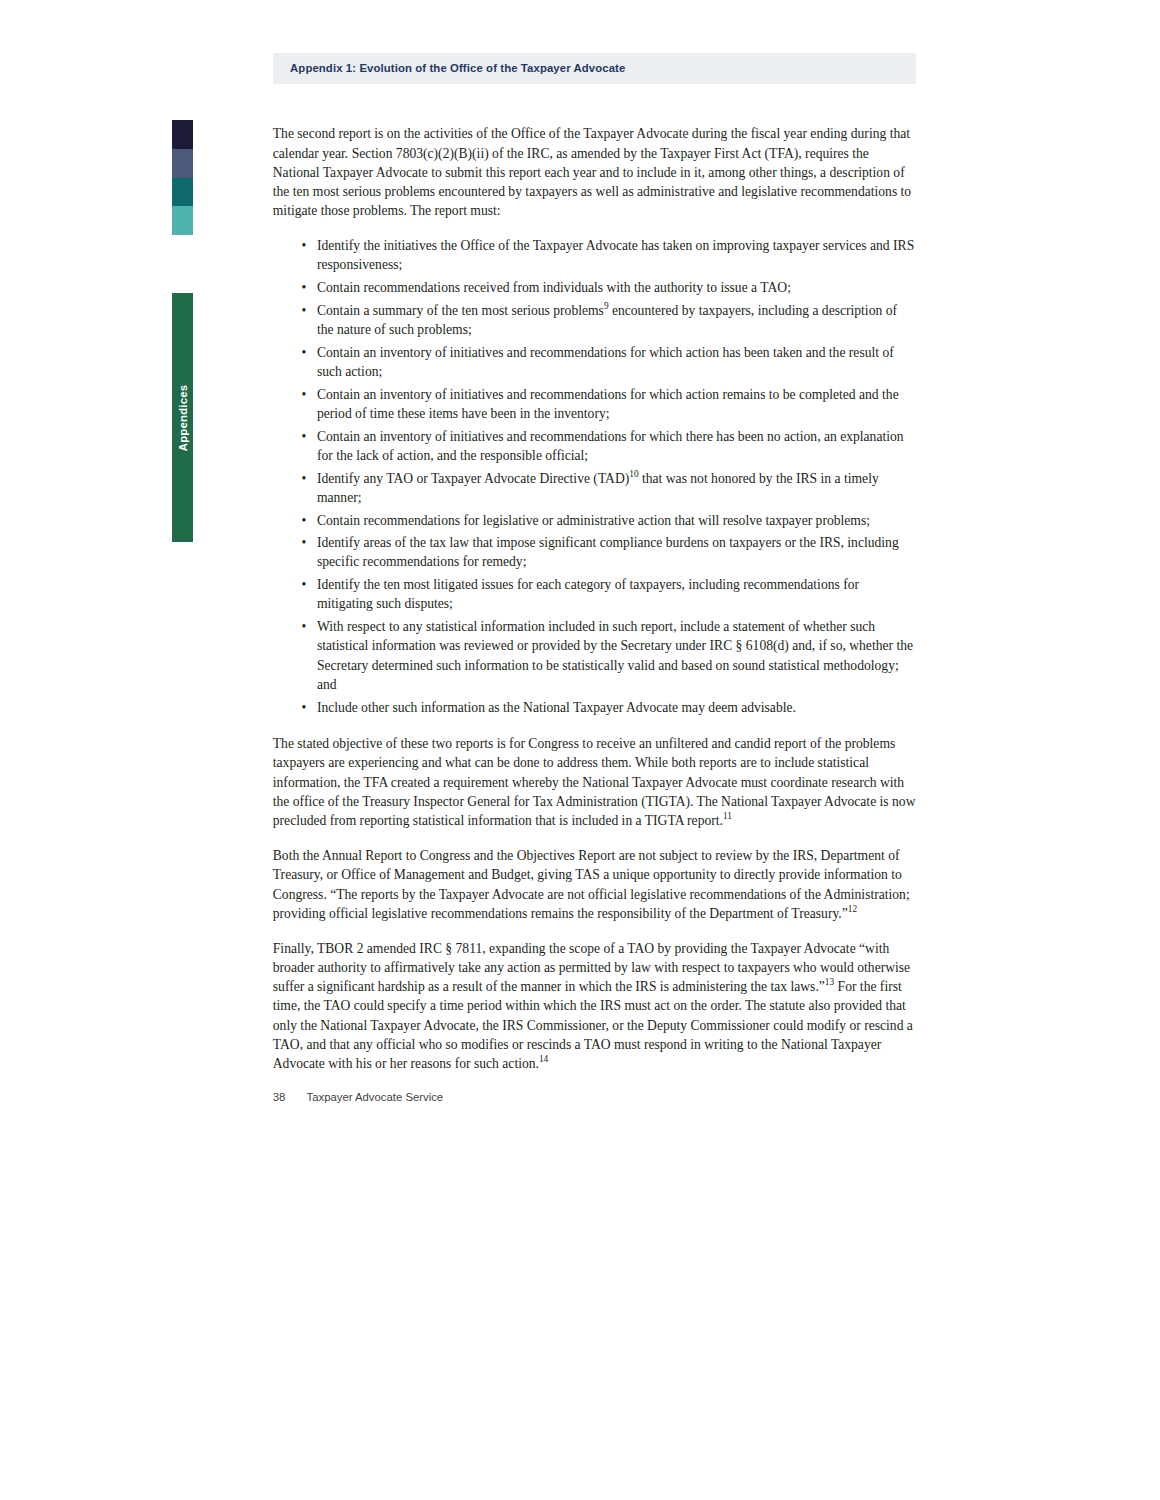Appendices
Appendix 1: Evolution of the Office of the Taxpayer Advocate
The second report is on the activities of the Office of the Taxpayer Advocate during the fiscal year ending during that calendar year. Section 7803(c)(2)(B)(ii) of the IRC, as amended by the Taxpayer First Act (TFA), requires the National Taxpayer Advocate to submit this report each year and to include in it, among other things, a description of the ten most serious problems encountered by taxpayers as well as administrative and legislative recommendations to mitigate those problems. The report must:
Identify the initiatives the Office of the Taxpayer Advocate has taken on improving taxpayer services and IRS responsiveness;
Contain recommendations received from individuals with the authority to issue a TAO;
Contain a summary of the ten most serious problems9 encountered by taxpayers, including a description of the nature of such problems;
Contain an inventory of initiatives and recommendations for which action has been taken and the result of such action;
Contain an inventory of initiatives and recommendations for which action remains to be completed and the period of time these items have been in the inventory;
Contain an inventory of initiatives and recommendations for which there has been no action, an explanation for the lack of action, and the responsible official;
Identify any TAO or Taxpayer Advocate Directive (TAD)10 that was not honored by the IRS in a timely manner;
Contain recommendations for legislative or administrative action that will resolve taxpayer problems;
Identify areas of the tax law that impose significant compliance burdens on taxpayers or the IRS, including specific recommendations for remedy;
Identify the ten most litigated issues for each category of taxpayers, including recommendations for mitigating such disputes;
With respect to any statistical information included in such report, include a statement of whether such statistical information was reviewed or provided by the Secretary under IRC § 6108(d) and, if so, whether the Secretary determined such information to be statistically valid and based on sound statistical methodology; and
Include other such information as the National Taxpayer Advocate may deem advisable.
The stated objective of these two reports is for Congress to receive an unfiltered and candid report of the problems taxpayers are experiencing and what can be done to address them. While both reports are to include statistical information, the TFA created a requirement whereby the National Taxpayer Advocate must coordinate research with the office of the Treasury Inspector General for Tax Administration (TIGTA). The National Taxpayer Advocate is now precluded from reporting statistical information that is included in a TIGTA report.11
Both the Annual Report to Congress and the Objectives Report are not subject to review by the IRS, Department of Treasury, or Office of Management and Budget, giving TAS a unique opportunity to directly provide information to Congress. “The reports by the Taxpayer Advocate are not official legislative recommendations of the Administration; providing official legislative recommendations remains the responsibility of the Department of Treasury.”12
Finally, TBOR 2 amended IRC § 7811, expanding the scope of a TAO by providing the Taxpayer Advocate “with broader authority to affirmatively take any action as permitted by law with respect to taxpayers who would otherwise suffer a significant hardship as a result of the manner in which the IRS is administering the tax laws.”13 For the first time, the TAO could specify a time period within which the IRS must act on the order. The statute also provided that only the National Taxpayer Advocate, the IRS Commissioner, or the Deputy Commissioner could modify or rescind a TAO, and that any official who so modifies or rescinds a TAO must respond in writing to the National Taxpayer Advocate with his or her reasons for such action.14
38 Taxpayer Advocate Service